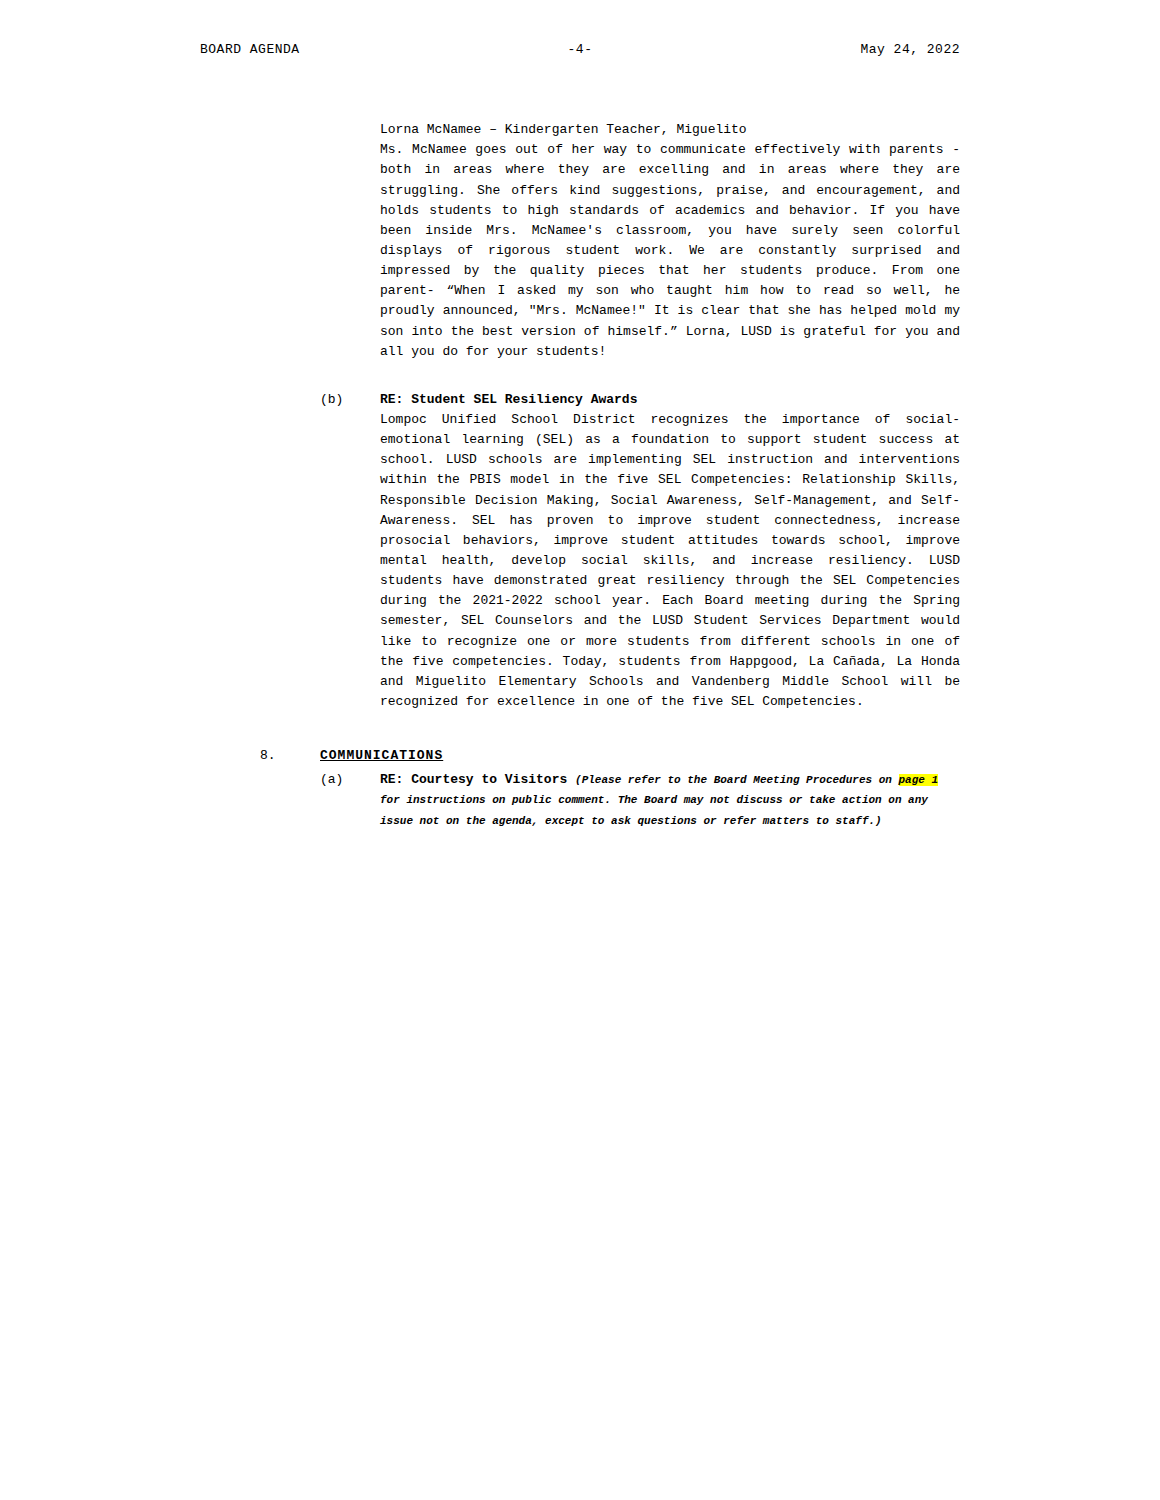BOARD AGENDA -4- May 24, 2022
Lorna McNamee – Kindergarten Teacher, Miguelito
Ms. McNamee goes out of her way to communicate effectively with parents - both in areas where they are excelling and in areas where they are struggling. She offers kind suggestions, praise, and encouragement, and holds students to high standards of academics and behavior. If you have been inside Mrs. McNamee's classroom, you have surely seen colorful displays of rigorous student work. We are constantly surprised and impressed by the quality pieces that her students produce. From one parent- “When I asked my son who taught him how to read so well, he proudly announced, "Mrs. McNamee!" It is clear that she has helped mold my son into the best version of himself.” Lorna, LUSD is grateful for you and all you do for your students!
(b)
RE: Student SEL Resiliency Awards
Lompoc Unified School District recognizes the importance of social-emotional learning (SEL) as a foundation to support student success at school. LUSD schools are implementing SEL instruction and interventions within the PBIS model in the five SEL Competencies: Relationship Skills, Responsible Decision Making, Social Awareness, Self-Management, and Self-Awareness. SEL has proven to improve student connectedness, increase prosocial behaviors, improve student attitudes towards school, improve mental health, develop social skills, and increase resiliency. LUSD students have demonstrated great resiliency through the SEL Competencies during the 2021-2022 school year. Each Board meeting during the Spring semester, SEL Counselors and the LUSD Student Services Department would like to recognize one or more students from different schools in one of the five competencies. Today, students from Happgood, La Cañada, La Honda and Miguelito Elementary Schools and Vandenberg Middle School will be recognized for excellence in one of the five SEL Competencies.
8.
COMMUNICATIONS
(a)
RE: Courtesy to Visitors (Please refer to the Board Meeting Procedures on page 1 for instructions on public comment. The Board may not discuss or take action on any issue not on the agenda, except to ask questions or refer matters to staff.)